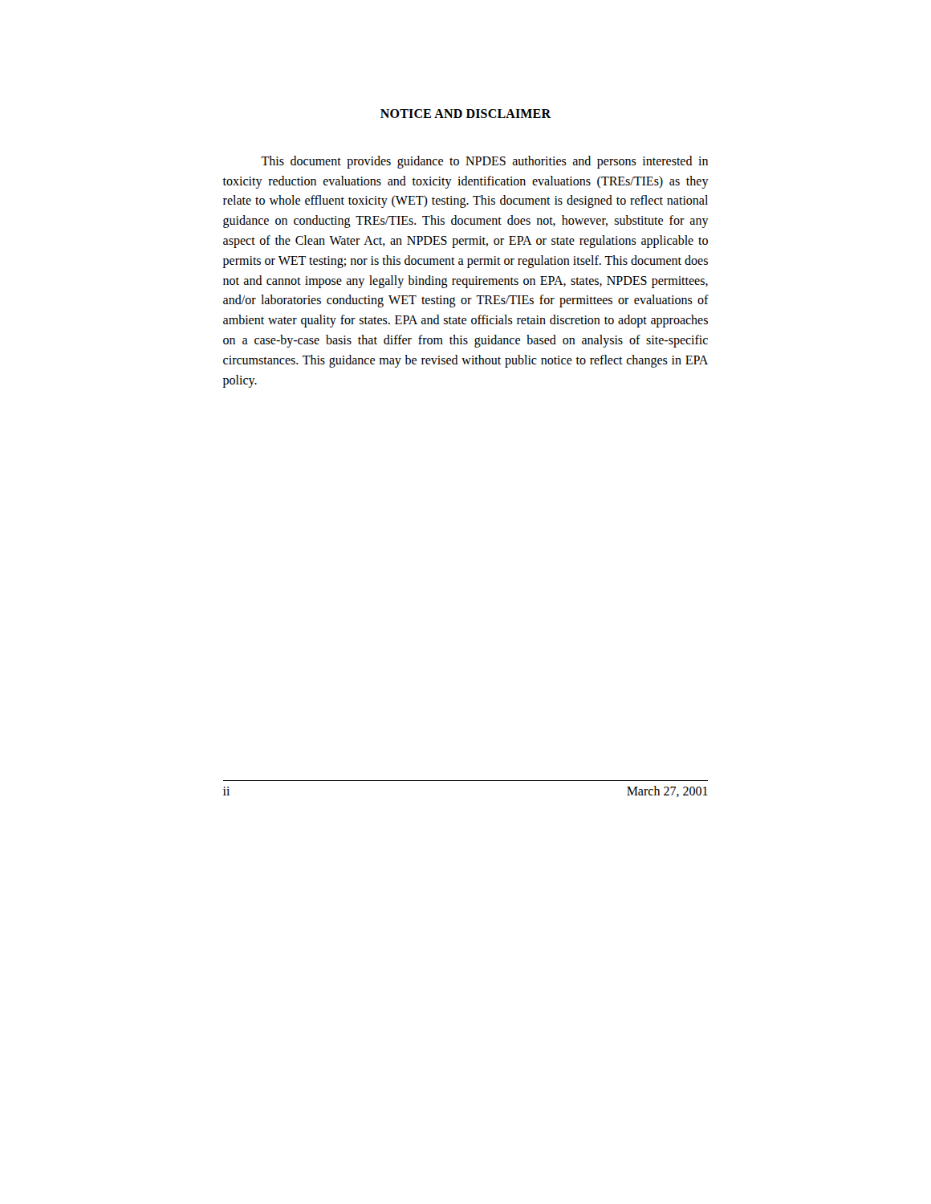Notice and Disclaimer
This document provides guidance to NPDES authorities and persons interested in toxicity reduction evaluations and toxicity identification evaluations (TREs/TIEs) as they relate to whole effluent toxicity (WET) testing. This document is designed to reflect national guidance on conducting TREs/TIEs. This document does not, however, substitute for any aspect of the Clean Water Act, an NPDES permit, or EPA or state regulations applicable to permits or WET testing; nor is this document a permit or regulation itself. This document does not and cannot impose any legally binding requirements on EPA, states, NPDES permittees, and/or laboratories conducting WET testing or TREs/TIEs for permittees or evaluations of ambient water quality for states. EPA and state officials retain discretion to adopt approaches on a case-by-case basis that differ from this guidance based on analysis of site-specific circumstances. This guidance may be revised without public notice to reflect changes in EPA policy.
ii March 27, 2001